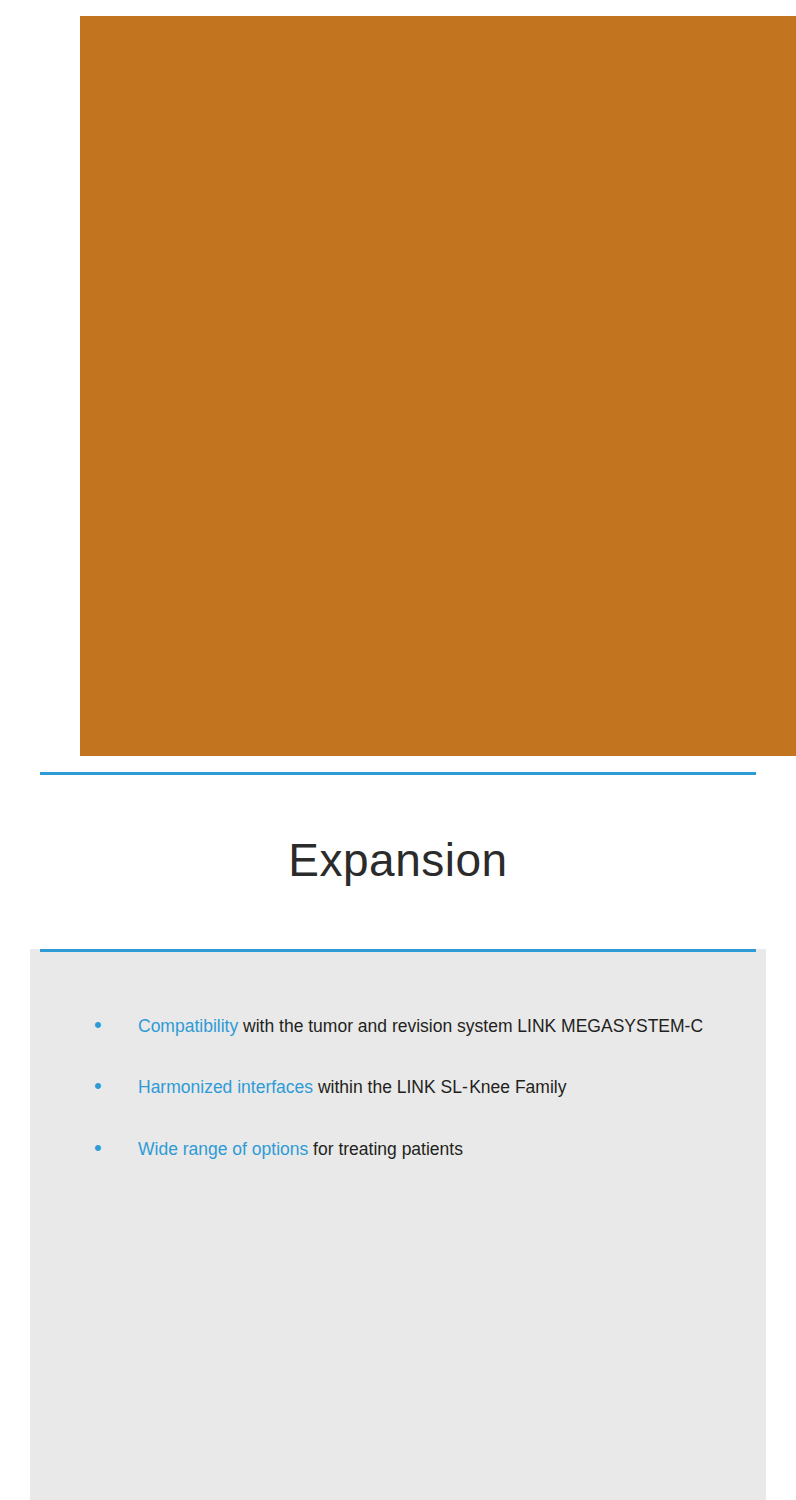Expansion
Compatibility with the tumor and revision system LINK MEGASYSTEM-C
Harmonized interfaces within the LINK SL- Knee Family
Wide range of options for treating patients